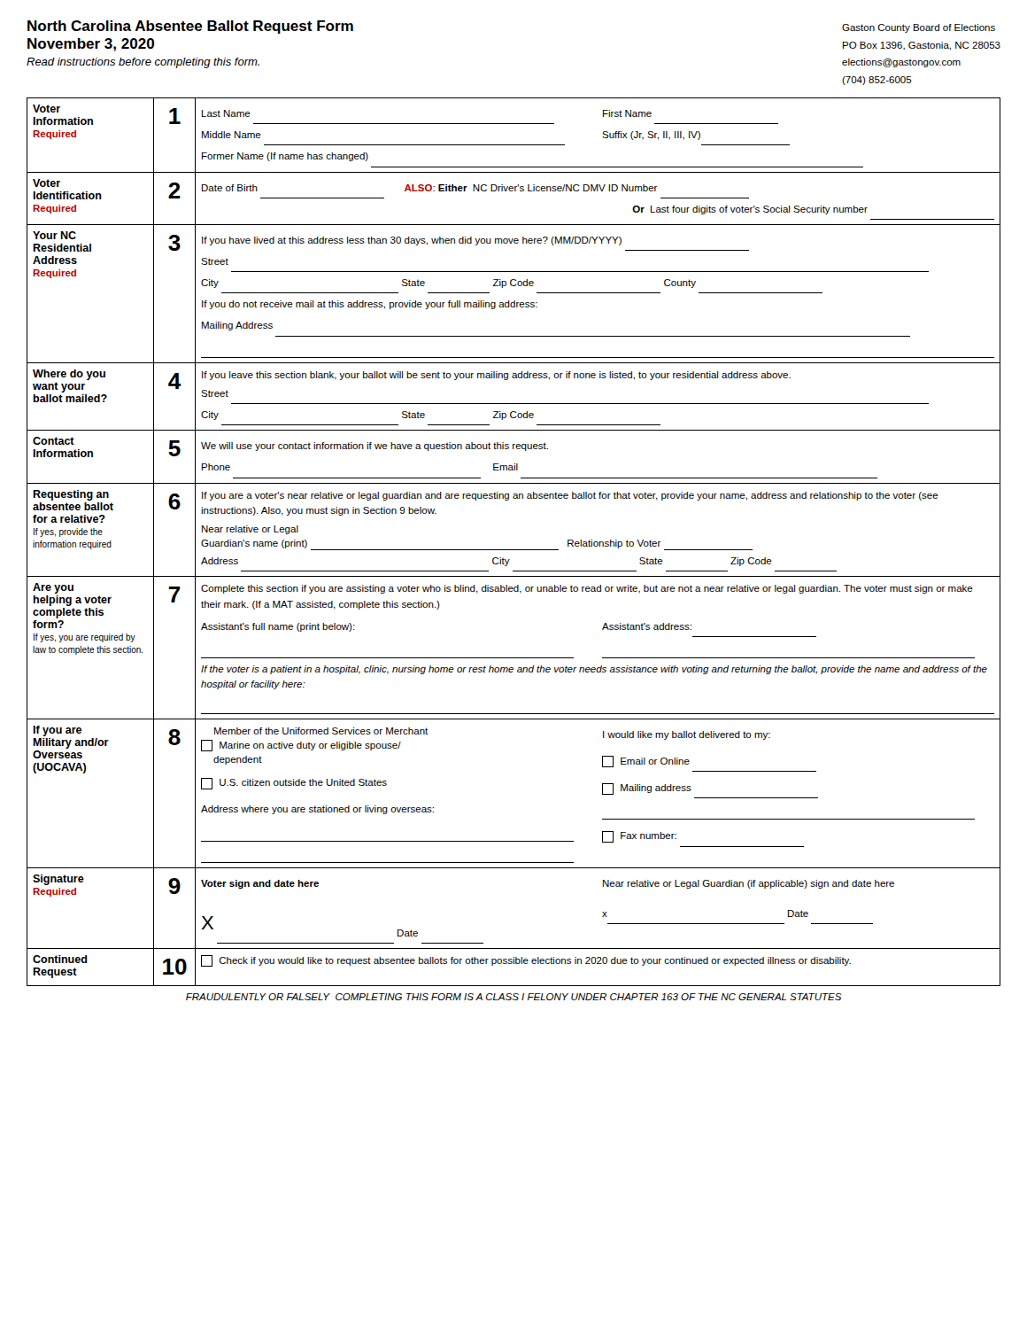North Carolina Absentee Ballot Request Form
November 3, 2020
Read instructions before completing this form.
Gaston County Board of Elections
PO Box 1396, Gastonia, NC 28053
elections@gastongov.com
(704) 852-6005
| Voter Information Required | 1 | Last Name First Name Middle Name Suffix (Jr, Sr, II, III, IV) Former Name (If name has changed) |
| Voter Identification Required | 2 | Date of Birth ALSO : Either NC Driver's License/NC DMV ID Number Or Last four digits of voter's Social Security number |
| Your NC Residential Address Required | 3 | If you have lived at this address less than 30 days, when did you move here? (MM/DD/YYYY) Street City State Zip Code County If you do not receive mail at this address, provide your full mailing address: Mailing Address |
| Where do you want your ballot mailed? | 4 | If you leave this section blank, your ballot will be sent to your mailing address, or if none is listed, to your residential address above. Street City State Zip Code |
| Contact Information | 5 | We will use your contact information if we have a question about this request. Phone Email |
| Requesting an absentee ballot for a relative? If yes, provide the information required | 6 | If you are a voter's near relative or legal guardian and are requesting an absentee ballot for that voter, provide your name, address and relationship to the voter (see instructions). Also, you must sign in Section 9 below. Near relative or Legal Guardian's name (print) Relationship to Voter Address City State Zip Code |
| Are you helping a voter complete this form? If yes, you are required by law to complete this section. | 7 | Complete this section if you are assisting a voter who is blind, disabled, or unable to read or write, but are not a near relative or legal guardian. The voter must sign or make their mark. (If a MAT assisted, complete this section.) Assistant's full name (print below): Assistant's address: If the voter is a patient in a hospital, clinic, nursing home or rest home and the voter needs assistance with voting and returning the ballot, provide the name and address of the hospital or facility here: |
| If you are Military and/or Overseas (UOCAVA) | 8 | Member of the Uniformed Services or Merchant Marine on active duty or eligible spouse/ dependent U.S. citizen outside the United States Address where you are stationed or living overseas: I would like my ballot delivered to my: Email or Online Mailing address Fax number: |
| Signature Required | 9 | Voter sign and date here Near relative or Legal Guardian (if applicable) sign and date here X Date x Date |
| Continued Request | 10 | Check if you would like to request absentee ballots for other possible elections in 2020 due to your continued or expected illness or disability. |
FRAUDULENTLY OR FALSELY COMPLETING THIS FORM IS A CLASS I FELONY UNDER CHAPTER 163 OF THE NC GENERAL STATUTES